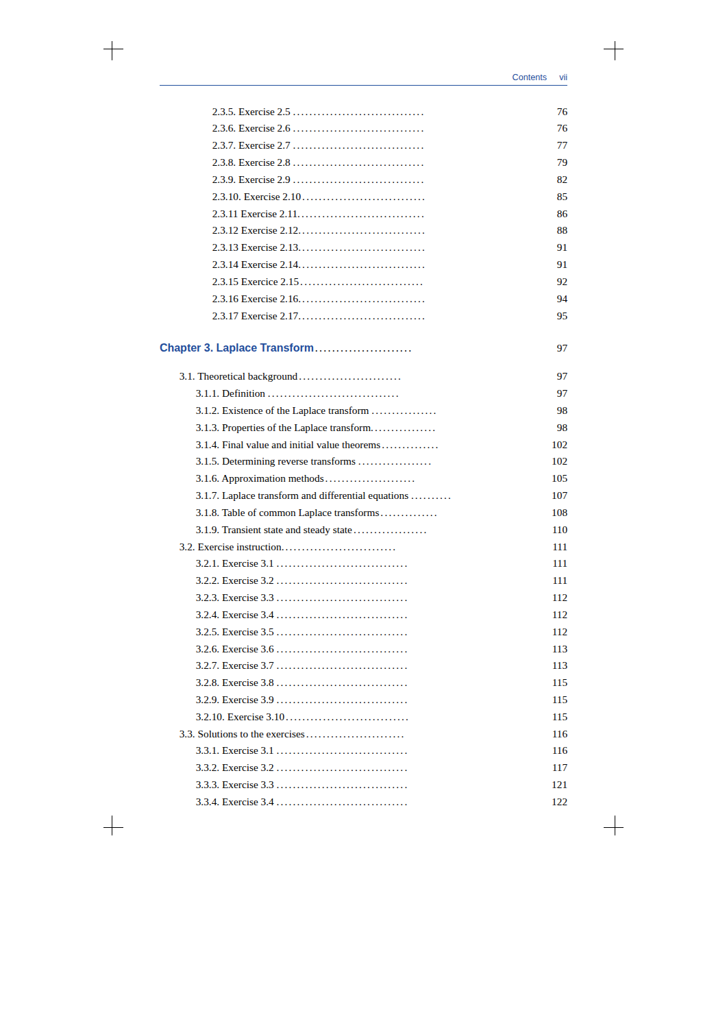Contentsvii
2.3.5. Exercise 2.5 ................................ 76
2.3.6. Exercise 2.6 ................................ 76
2.3.7. Exercise 2.7 ................................ 77
2.3.8. Exercise 2.8 ................................ 79
2.3.9. Exercise 2.9 ................................ 82
2.3.10. Exercise 2.10.............................. 85
2.3.11 Exercise 2.11............................... 86
2.3.12 Exercise 2.12............................... 88
2.3.13 Exercise 2.13............................... 91
2.3.14 Exercise 2.14............................... 91
2.3.15 Exercice 2.15.............................. 92
2.3.16 Exercise 2.16............................... 94
2.3.17 Exercise 2.17............................... 95
Chapter 3. Laplace Transform ....................... 97
3.1. Theoretical background......................... 97
3.1.1. Definition ................................ 97
3.1.2. Existence of the Laplace transform ................ 98
3.1.3. Properties of the Laplace transform................ 98
3.1.4. Final value and initial value theorems.............. 102
3.1.5. Determining reverse transforms .................. 102
3.1.6. Approximation methods...................... 105
3.1.7. Laplace transform and differential equations .......... 107
3.1.8. Table of common Laplace transforms.............. 108
3.1.9. Transient state and steady state.................. 110
3.2. Exercise instruction............................ 111
3.2.1. Exercise 3.1 ................................ 111
3.2.2. Exercise 3.2 ................................ 111
3.2.3. Exercise 3.3 ................................ 112
3.2.4. Exercise 3.4 ................................ 112
3.2.5. Exercise 3.5 ................................ 112
3.2.6. Exercise 3.6 ................................ 113
3.2.7. Exercise 3.7 ................................ 113
3.2.8. Exercise 3.8 ................................ 115
3.2.9. Exercise 3.9 ................................ 115
3.2.10. Exercise 3.10.............................. 115
3.3. Solutions to the exercises........................ 116
3.3.1. Exercise 3.1 ................................ 116
3.3.2. Exercise 3.2 ................................ 117
3.3.3. Exercise 3.3 ................................ 121
3.3.4. Exercise 3.4 ................................ 122